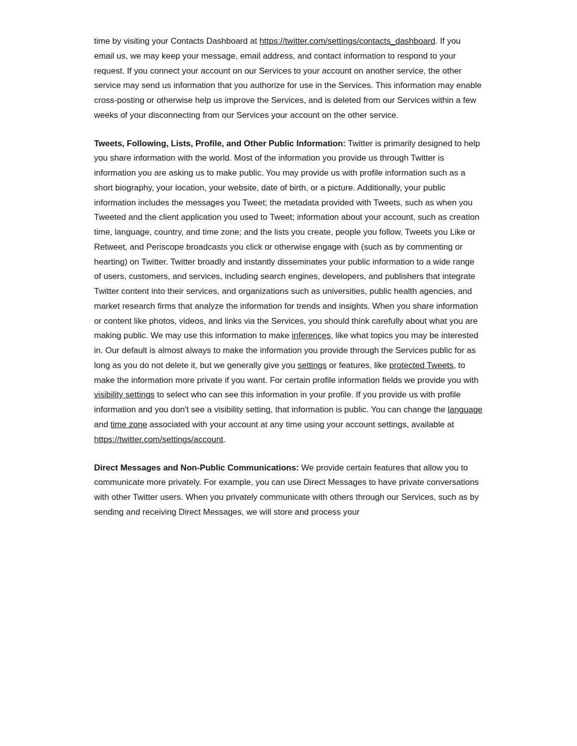time by visiting your Contacts Dashboard at https://twitter.com/settings/contacts_dashboard. If you email us, we may keep your message, email address, and contact information to respond to your request. If you connect your account on our Services to your account on another service, the other service may send us information that you authorize for use in the Services. This information may enable cross-posting or otherwise help us improve the Services, and is deleted from our Services within a few weeks of your disconnecting from our Services your account on the other service.
Tweets, Following, Lists, Profile, and Other Public Information: Twitter is primarily designed to help you share information with the world. Most of the information you provide us through Twitter is information you are asking us to make public. You may provide us with profile information such as a short biography, your location, your website, date of birth, or a picture. Additionally, your public information includes the messages you Tweet; the metadata provided with Tweets, such as when you Tweeted and the client application you used to Tweet; information about your account, such as creation time, language, country, and time zone; and the lists you create, people you follow, Tweets you Like or Retweet, and Periscope broadcasts you click or otherwise engage with (such as by commenting or hearting) on Twitter. Twitter broadly and instantly disseminates your public information to a wide range of users, customers, and services, including search engines, developers, and publishers that integrate Twitter content into their services, and organizations such as universities, public health agencies, and market research firms that analyze the information for trends and insights. When you share information or content like photos, videos, and links via the Services, you should think carefully about what you are making public. We may use this information to make inferences, like what topics you may be interested in. Our default is almost always to make the information you provide through the Services public for as long as you do not delete it, but we generally give you settings or features, like protected Tweets, to make the information more private if you want. For certain profile information fields we provide you with visibility settings to select who can see this information in your profile. If you provide us with profile information and you don't see a visibility setting, that information is public. You can change the language and time zone associated with your account at any time using your account settings, available at https://twitter.com/settings/account.
Direct Messages and Non-Public Communications: We provide certain features that allow you to communicate more privately. For example, you can use Direct Messages to have private conversations with other Twitter users. When you privately communicate with others through our Services, such as by sending and receiving Direct Messages, we will store and process your